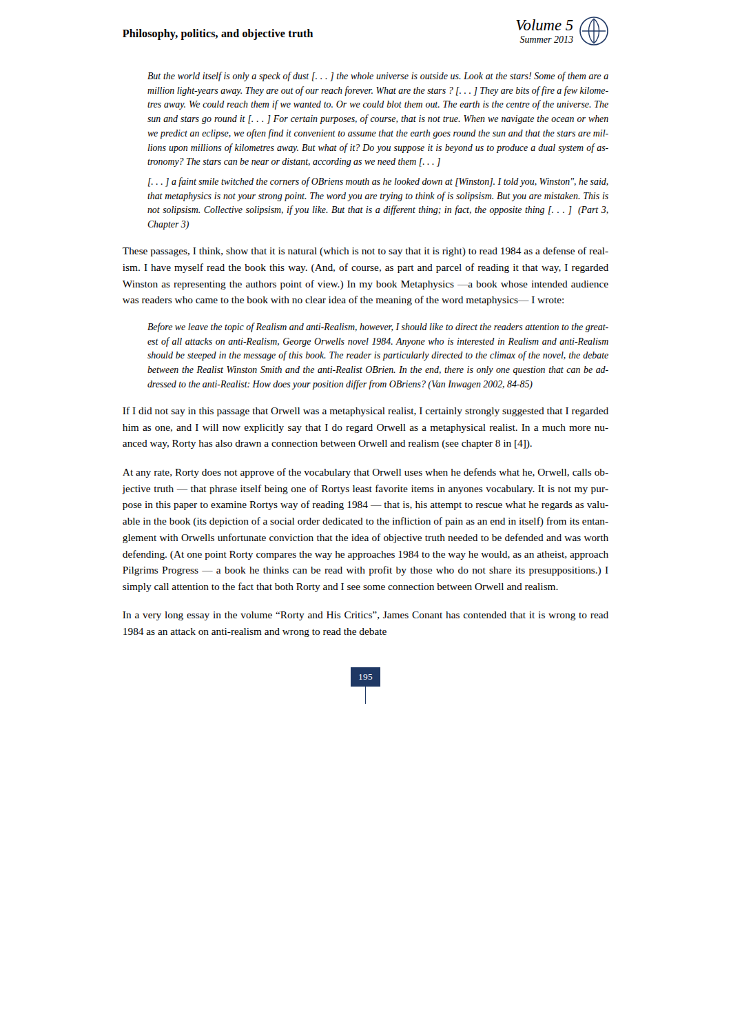Philosophy, politics, and objective truth
Volume 5 Summer 2013
But the world itself is only a speck of dust [. . . ] the whole universe is outside us. Look at the stars! Some of them are a million light-years away. They are out of our reach forever. What are the stars ? [. . . ] They are bits of fire a few kilometres away. We could reach them if we wanted to. Or we could blot them out. The earth is the centre of the universe. The sun and stars go round it [. . . ] For certain purposes, of course, that is not true. When we navigate the ocean or when we predict an eclipse, we often find it convenient to assume that the earth goes round the sun and that the stars are millions upon millions of kilometres away. But what of it? Do you suppose it is beyond us to produce a dual system of astronomy? The stars can be near or distant, according as we need them [. . . ]
[. . . ] a faint smile twitched the corners of OBriens mouth as he looked down at [Winston]. I told you, Winston", he said, that metaphysics is not your strong point. The word you are trying to think of is solipsism. But you are mistaken. This is not solipsism. Collective solipsism, if you like. But that is a different thing; in fact, the opposite thing [. . . ] (Part 3, Chapter 3)
These passages, I think, show that it is natural (which is not to say that it is right) to read 1984 as a defense of realism. I have myself read the book this way. (And, of course, as part and parcel of reading it that way, I regarded Winston as representing the authors point of view.) In my book Metaphysics —a book whose intended audience was readers who came to the book with no clear idea of the meaning of the word metaphysics— I wrote:
Before we leave the topic of Realism and anti-Realism, however, I should like to direct the readers attention to the greatest of all attacks on anti-Realism, George Orwells novel 1984. Anyone who is interested in Realism and anti-Realism should be steeped in the message of this book. The reader is particularly directed to the climax of the novel, the debate between the Realist Winston Smith and the anti-Realist OBrien. In the end, there is only one question that can be addressed to the anti-Realist: How does your position differ from OBriens? (Van Inwagen 2002, 84-85)
If I did not say in this passage that Orwell was a metaphysical realist, I certainly strongly suggested that I regarded him as one, and I will now explicitly say that I do regard Orwell as a metaphysical realist. In a much more nuanced way, Rorty has also drawn a connection between Orwell and realism (see chapter 8 in [4]).
At any rate, Rorty does not approve of the vocabulary that Orwell uses when he defends what he, Orwell, calls objective truth — that phrase itself being one of Rortys least favorite items in anyones vocabulary. It is not my purpose in this paper to examine Rortys way of reading 1984 — that is, his attempt to rescue what he regards as valuable in the book (its depiction of a social order dedicated to the infliction of pain as an end in itself) from its entanglement with Orwells unfortunate conviction that the idea of objective truth needed to be defended and was worth defending. (At one point Rorty compares the way he approaches 1984 to the way he would, as an atheist, approach Pilgrims Progress — a book he thinks can be read with profit by those who do not share its presuppositions.) I simply call attention to the fact that both Rorty and I see some connection between Orwell and realism.
In a very long essay in the volume “Rorty and His Critics”, James Conant has contended that it is wrong to read 1984 as an attack on anti-realism and wrong to read the debate
195